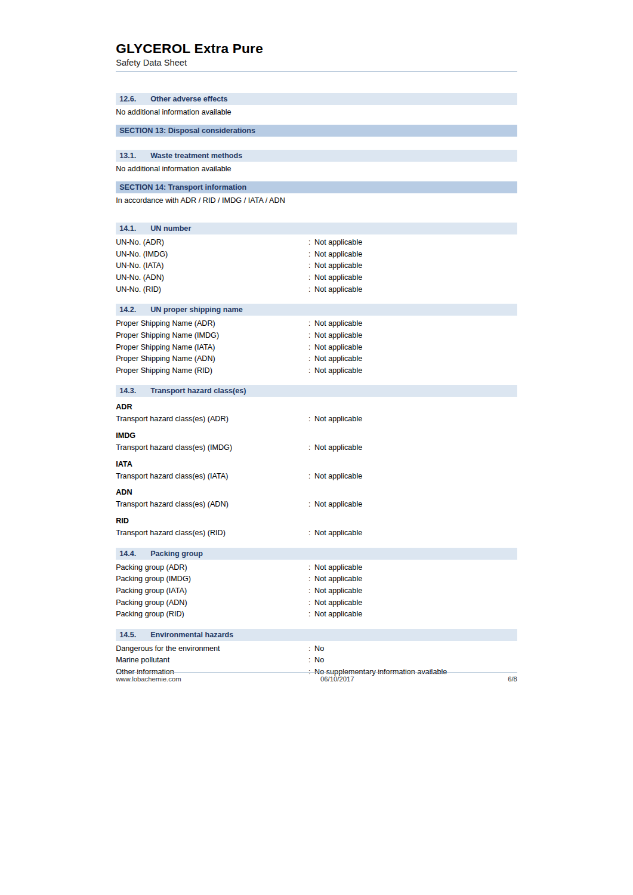GLYCEROL Extra Pure
Safety Data Sheet
12.6. Other adverse effects
No additional information available
SECTION 13: Disposal considerations
13.1. Waste treatment methods
No additional information available
SECTION 14: Transport information
In accordance with ADR / RID / IMDG / IATA / ADN
14.1. UN number
UN-No. (ADR)
: Not applicable
UN-No. (IMDG)
: Not applicable
UN-No. (IATA)
: Not applicable
UN-No. (ADN)
: Not applicable
UN-No. (RID)
: Not applicable
14.2. UN proper shipping name
Proper Shipping Name (ADR)
: Not applicable
Proper Shipping Name (IMDG)
: Not applicable
Proper Shipping Name (IATA)
: Not applicable
Proper Shipping Name (ADN)
: Not applicable
Proper Shipping Name (RID)
: Not applicable
14.3. Transport hazard class(es)
ADR
Transport hazard class(es) (ADR)
: Not applicable
IMDG
Transport hazard class(es) (IMDG)
: Not applicable
IATA
Transport hazard class(es) (IATA)
: Not applicable
ADN
Transport hazard class(es) (ADN)
: Not applicable
RID
Transport hazard class(es) (RID)
: Not applicable
14.4. Packing group
Packing group (ADR)
: Not applicable
Packing group (IMDG)
: Not applicable
Packing group (IATA)
: Not applicable
Packing group (ADN)
: Not applicable
Packing group (RID)
: Not applicable
14.5. Environmental hazards
Dangerous for the environment
: No
Marine pollutant
: No
Other information
: No supplementary information available
www.lobachemie.com
06/10/2017
6/8